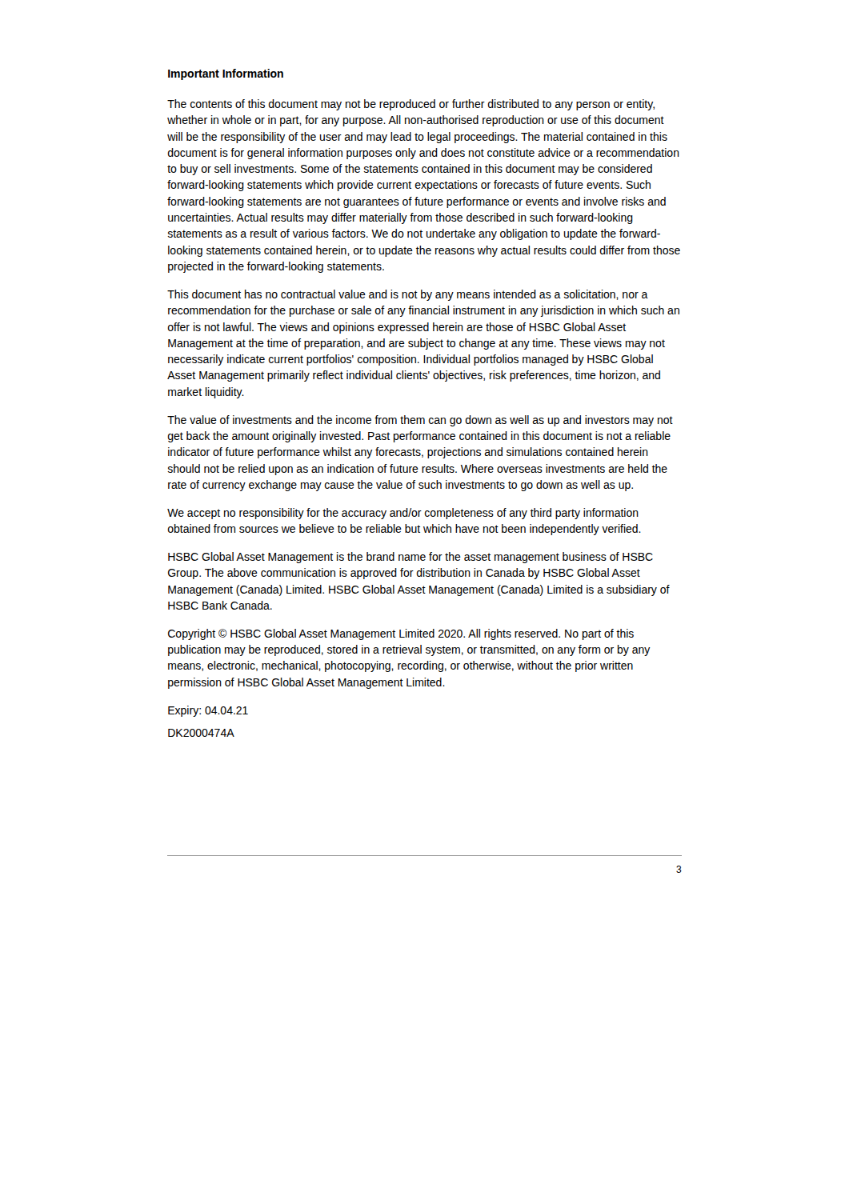Important Information
The contents of this document may not be reproduced or further distributed to any person or entity, whether in whole or in part, for any purpose. All non-authorised reproduction or use of this document will be the responsibility of the user and may lead to legal proceedings. The material contained in this document is for general information purposes only and does not constitute advice or a recommendation to buy or sell investments. Some of the statements contained in this document may be considered forward-looking statements which provide current expectations or forecasts of future events. Such forward-looking statements are not guarantees of future performance or events and involve risks and uncertainties. Actual results may differ materially from those described in such forward-looking statements as a result of various factors. We do not undertake any obligation to update the forward-looking statements contained herein, or to update the reasons why actual results could differ from those projected in the forward-looking statements.
This document has no contractual value and is not by any means intended as a solicitation, nor a recommendation for the purchase or sale of any financial instrument in any jurisdiction in which such an offer is not lawful. The views and opinions expressed herein are those of HSBC Global Asset Management at the time of preparation, and are subject to change at any time. These views may not necessarily indicate current portfolios' composition. Individual portfolios managed by HSBC Global Asset Management primarily reflect individual clients' objectives, risk preferences, time horizon, and market liquidity.
The value of investments and the income from them can go down as well as up and investors may not get back the amount originally invested. Past performance contained in this document is not a reliable indicator of future performance whilst any forecasts, projections and simulations contained herein should not be relied upon as an indication of future results. Where overseas investments are held the rate of currency exchange may cause the value of such investments to go down as well as up.
We accept no responsibility for the accuracy and/or completeness of any third party information obtained from sources we believe to be reliable but which have not been independently verified.
HSBC Global Asset Management is the brand name for the asset management business of HSBC Group. The above communication is approved for distribution in Canada by HSBC Global Asset Management (Canada) Limited. HSBC Global Asset Management (Canada) Limited is a subsidiary of HSBC Bank Canada.
Copyright © HSBC Global Asset Management Limited 2020. All rights reserved. No part of this publication may be reproduced, stored in a retrieval system, or transmitted, on any form or by any means, electronic, mechanical, photocopying, recording, or otherwise, without the prior written permission of HSBC Global Asset Management Limited.
Expiry: 04.04.21
DK2000474A
3